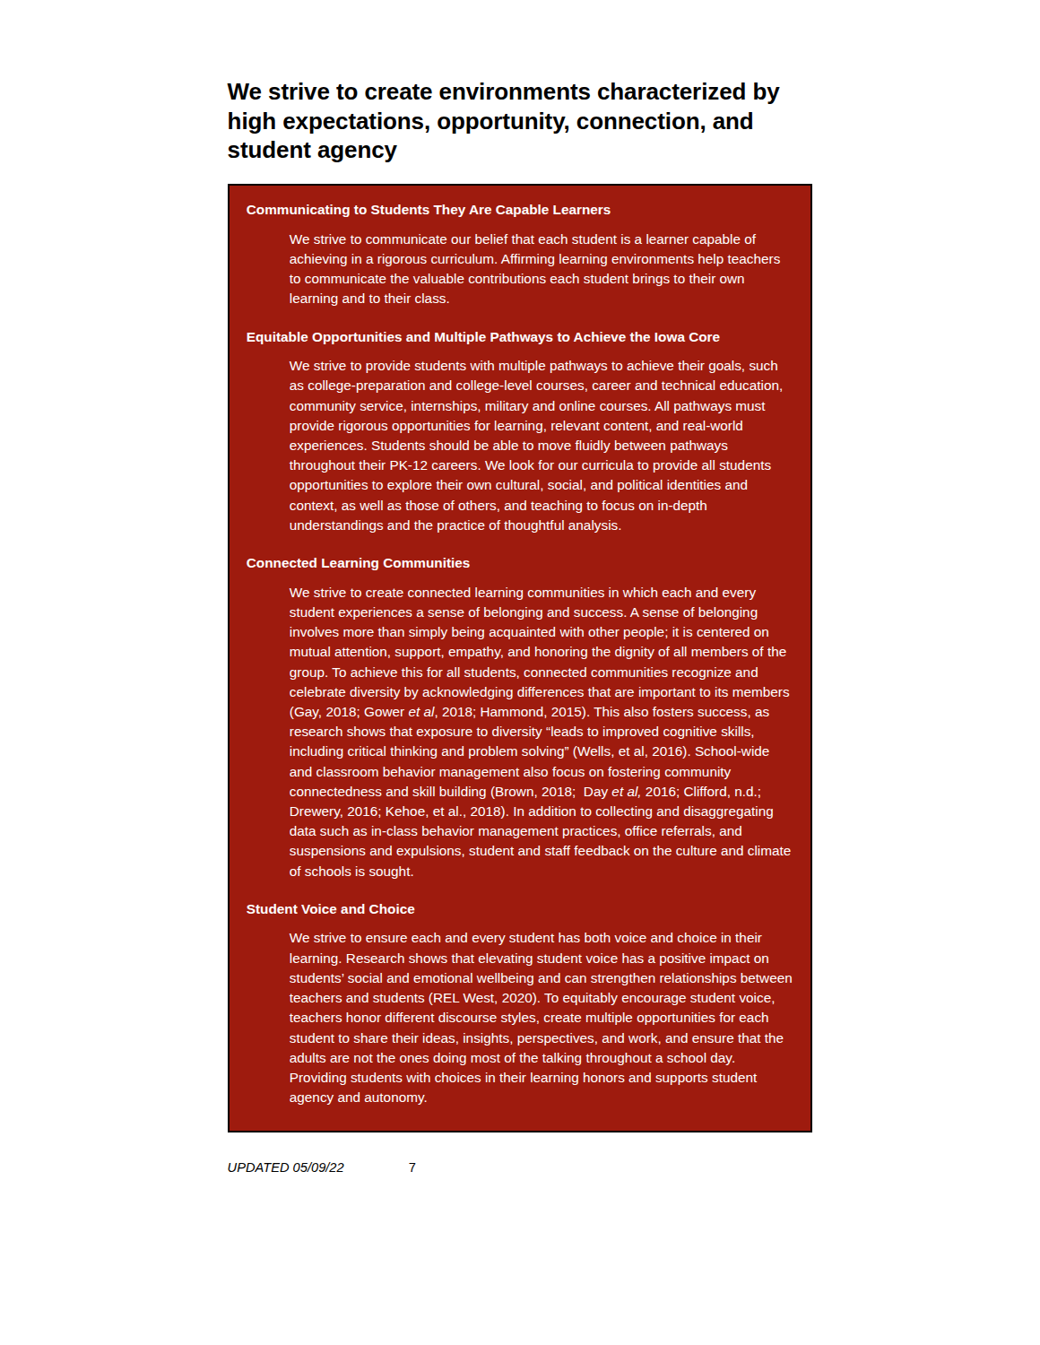We strive to create environments characterized by high expectations, opportunity, connection, and student agency
Communicating to Students They Are Capable Learners
We strive to communicate our belief that each student is a learner capable of achieving in a rigorous curriculum. Affirming learning environments help teachers to communicate the valuable contributions each student brings to their own learning and to their class.
Equitable Opportunities and Multiple Pathways to Achieve the Iowa Core
We strive to provide students with multiple pathways to achieve their goals, such as college-preparation and college-level courses, career and technical education, community service, internships, military and online courses. All pathways must provide rigorous opportunities for learning, relevant content, and real-world experiences. Students should be able to move fluidly between pathways throughout their PK-12 careers. We look for our curricula to provide all students opportunities to explore their own cultural, social, and political identities and context, as well as those of others, and teaching to focus on in-depth understandings and the practice of thoughtful analysis.
Connected Learning Communities
We strive to create connected learning communities in which each and every student experiences a sense of belonging and success. A sense of belonging involves more than simply being acquainted with other people; it is centered on mutual attention, support, empathy, and honoring the dignity of all members of the group. To achieve this for all students, connected communities recognize and celebrate diversity by acknowledging differences that are important to its members (Gay, 2018; Gower et al, 2018; Hammond, 2015). This also fosters success, as research shows that exposure to diversity “leads to improved cognitive skills, including critical thinking and problem solving” (Wells, et al, 2016). School-wide and classroom behavior management also focus on fostering community connectedness and skill building (Brown, 2018; Day et al, 2016; Clifford, n.d.; Drewery, 2016; Kehoe, et al., 2018). In addition to collecting and disaggregating data such as in-class behavior management practices, office referrals, and suspensions and expulsions, student and staff feedback on the culture and climate of schools is sought.
Student Voice and Choice
We strive to ensure each and every student has both voice and choice in their learning. Research shows that elevating student voice has a positive impact on students’ social and emotional wellbeing and can strengthen relationships between teachers and students (REL West, 2020). To equitably encourage student voice, teachers honor different discourse styles, create multiple opportunities for each student to share their ideas, insights, perspectives, and work, and ensure that the adults are not the ones doing most of the talking throughout a school day. Providing students with choices in their learning honors and supports student agency and autonomy.
UPDATED 05/09/22 7